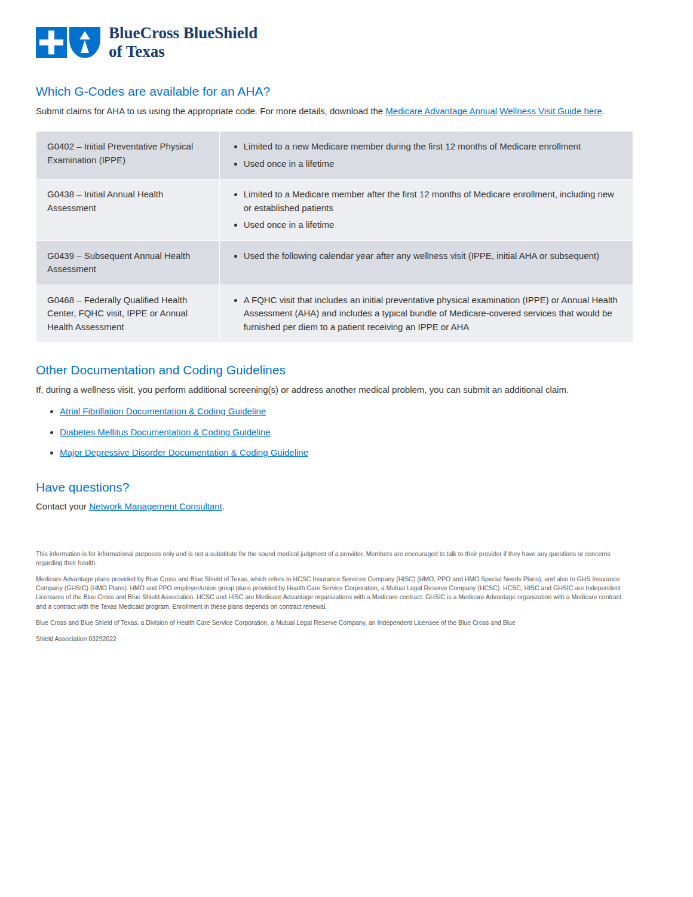BlueCross BlueShield
of Texas
Which G-Codes are available for an AHA?
Submit claims for AHA to us using the appropriate code. For more details, download the Medicare Advantage Annual Wellness Visit Guide here.
| G0402 – Initial Preventative Physical Examination (IPPE) | Limited to a new Medicare member during the first 12 months of Medicare enrollment Used once in a lifetime |
| G0438 – Initial Annual Health Assessment | Limited to a Medicare member after the first 12 months of Medicare enrollment, including new or established patients Used once in a lifetime |
| G0439 – Subsequent Annual Health Assessment | Used the following calendar year after any wellness visit (IPPE, initial AHA or subsequent) |
| G0468 – Federally Qualified Health Center, FQHC visit, IPPE or Annual Health Assessment | A FQHC visit that includes an initial preventative physical examination (IPPE) or Annual Health Assessment (AHA) and includes a typical bundle of Medicare-covered services that would be furnished per diem to a patient receiving an IPPE or AHA |
Other Documentation and Coding Guidelines
If, during a wellness visit, you perform additional screening(s) or address another medical problem, you can submit an additional claim.
Atrial Fibrillation Documentation & Coding Guideline
Diabetes Mellitus Documentation & Coding Guideline
Major Depressive Disorder Documentation & Coding Guideline
Have questions?
Contact your Network Management Consultant.
This information is for informational purposes only and is not a substitute for the sound medical judgment of a provider. Members are encouraged to talk to their provider if they have any questions or concerns regarding their health.
Medicare Advantage plans provided by Blue Cross and Blue Shield of Texas, which refers to HCSC Insurance Services Company (HISC) (HMO, PPO and HMO Special Needs Plans), and also to GHS Insurance Company (GHSIC) (HMO Plans). HMO and PPO employer/union group plans provided by Health Care Service Corporation, a Mutual Legal Reserve Company (HCSC). HCSC, HISC and GHSIC are Independent Licensees of the Blue Cross and Blue Shield Association. HCSC and HISC are Medicare Advantage organizations with a Medicare contract. GHSIC is a Medicare Advantage organization with a Medicare contract and a contract with the Texas Medicaid program. Enrollment in these plans depends on contract renewal.
Blue Cross and Blue Shield of Texas, a Division of Health Care Service Corporation, a Mutual Legal Reserve Company, an Independent Licensee of the Blue Cross and Blue
Shield Association 03292022